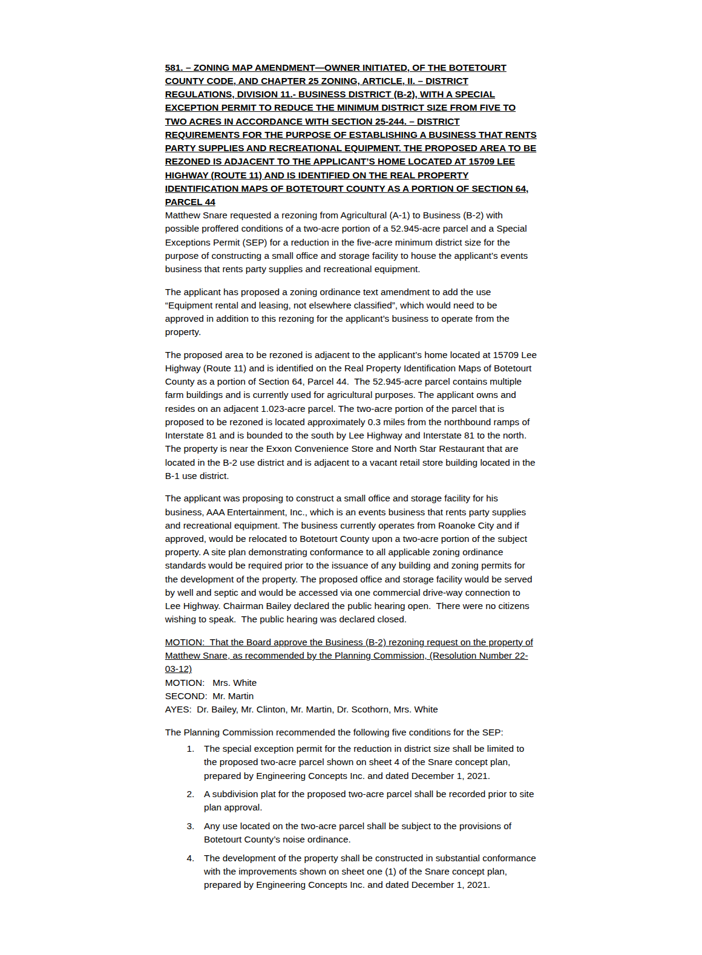581. – ZONING MAP AMENDMENT—OWNER INITIATED, OF THE BOTETOURT COUNTY CODE, AND CHAPTER 25 ZONING, ARTICLE, II. – DISTRICT REGULATIONS, DIVISION 11.- BUSINESS DISTRICT (B-2), WITH A SPECIAL EXCEPTION PERMIT TO REDUCE THE MINIMUM DISTRICT SIZE FROM FIVE TO TWO ACRES IN ACCORDANCE WITH SECTION 25-244. – DISTRICT REQUIREMENTS FOR THE PURPOSE OF ESTABLISHING A BUSINESS THAT RENTS PARTY SUPPLIES AND RECREATIONAL EQUIPMENT. THE PROPOSED AREA TO BE REZONED IS ADJACENT TO THE APPLICANT’S HOME LOCATED AT 15709 LEE HIGHWAY (ROUTE 11) AND IS IDENTIFIED ON THE REAL PROPERTY IDENTIFICATION MAPS OF BOTETOURT COUNTY AS A PORTION OF SECTION 64, PARCEL 44
Matthew Snare requested a rezoning from Agricultural (A-1) to Business (B-2) with possible proffered conditions of a two-acre portion of a 52.945-acre parcel and a Special Exceptions Permit (SEP) for a reduction in the five-acre minimum district size for the purpose of constructing a small office and storage facility to house the applicant’s events business that rents party supplies and recreational equipment.
The applicant has proposed a zoning ordinance text amendment to add the use “Equipment rental and leasing, not elsewhere classified”, which would need to be approved in addition to this rezoning for the applicant’s business to operate from the property.
The proposed area to be rezoned is adjacent to the applicant’s home located at 15709 Lee Highway (Route 11) and is identified on the Real Property Identification Maps of Botetourt County as a portion of Section 64, Parcel 44. The 52.945-acre parcel contains multiple farm buildings and is currently used for agricultural purposes. The applicant owns and resides on an adjacent 1.023-acre parcel. The two-acre portion of the parcel that is proposed to be rezoned is located approximately 0.3 miles from the northbound ramps of Interstate 81 and is bounded to the south by Lee Highway and Interstate 81 to the north. The property is near the Exxon Convenience Store and North Star Restaurant that are located in the B-2 use district and is adjacent to a vacant retail store building located in the B-1 use district.
The applicant was proposing to construct a small office and storage facility for his business, AAA Entertainment, Inc., which is an events business that rents party supplies and recreational equipment. The business currently operates from Roanoke City and if approved, would be relocated to Botetourt County upon a two-acre portion of the subject property. A site plan demonstrating conformance to all applicable zoning ordinance standards would be required prior to the issuance of any building and zoning permits for the development of the property. The proposed office and storage facility would be served by well and septic and would be accessed via one commercial drive-way connection to Lee Highway. Chairman Bailey declared the public hearing open. There were no citizens wishing to speak. The public hearing was declared closed.
MOTION: That the Board approve the Business (B-2) rezoning request on the property of Matthew Snare, as recommended by the Planning Commission, (Resolution Number 22-03-12)
MOTION: Mrs. White
SECOND: Mr. Martin
AYES: Dr. Bailey, Mr. Clinton, Mr. Martin, Dr. Scothorn, Mrs. White
The Planning Commission recommended the following five conditions for the SEP:
The special exception permit for the reduction in district size shall be limited to the proposed two-acre parcel shown on sheet 4 of the Snare concept plan, prepared by Engineering Concepts Inc. and dated December 1, 2021.
A subdivision plat for the proposed two-acre parcel shall be recorded prior to site plan approval.
Any use located on the two-acre parcel shall be subject to the provisions of Botetourt County’s noise ordinance.
The development of the property shall be constructed in substantial conformance with the improvements shown on sheet one (1) of the Snare concept plan, prepared by Engineering Concepts Inc. and dated December 1, 2021.